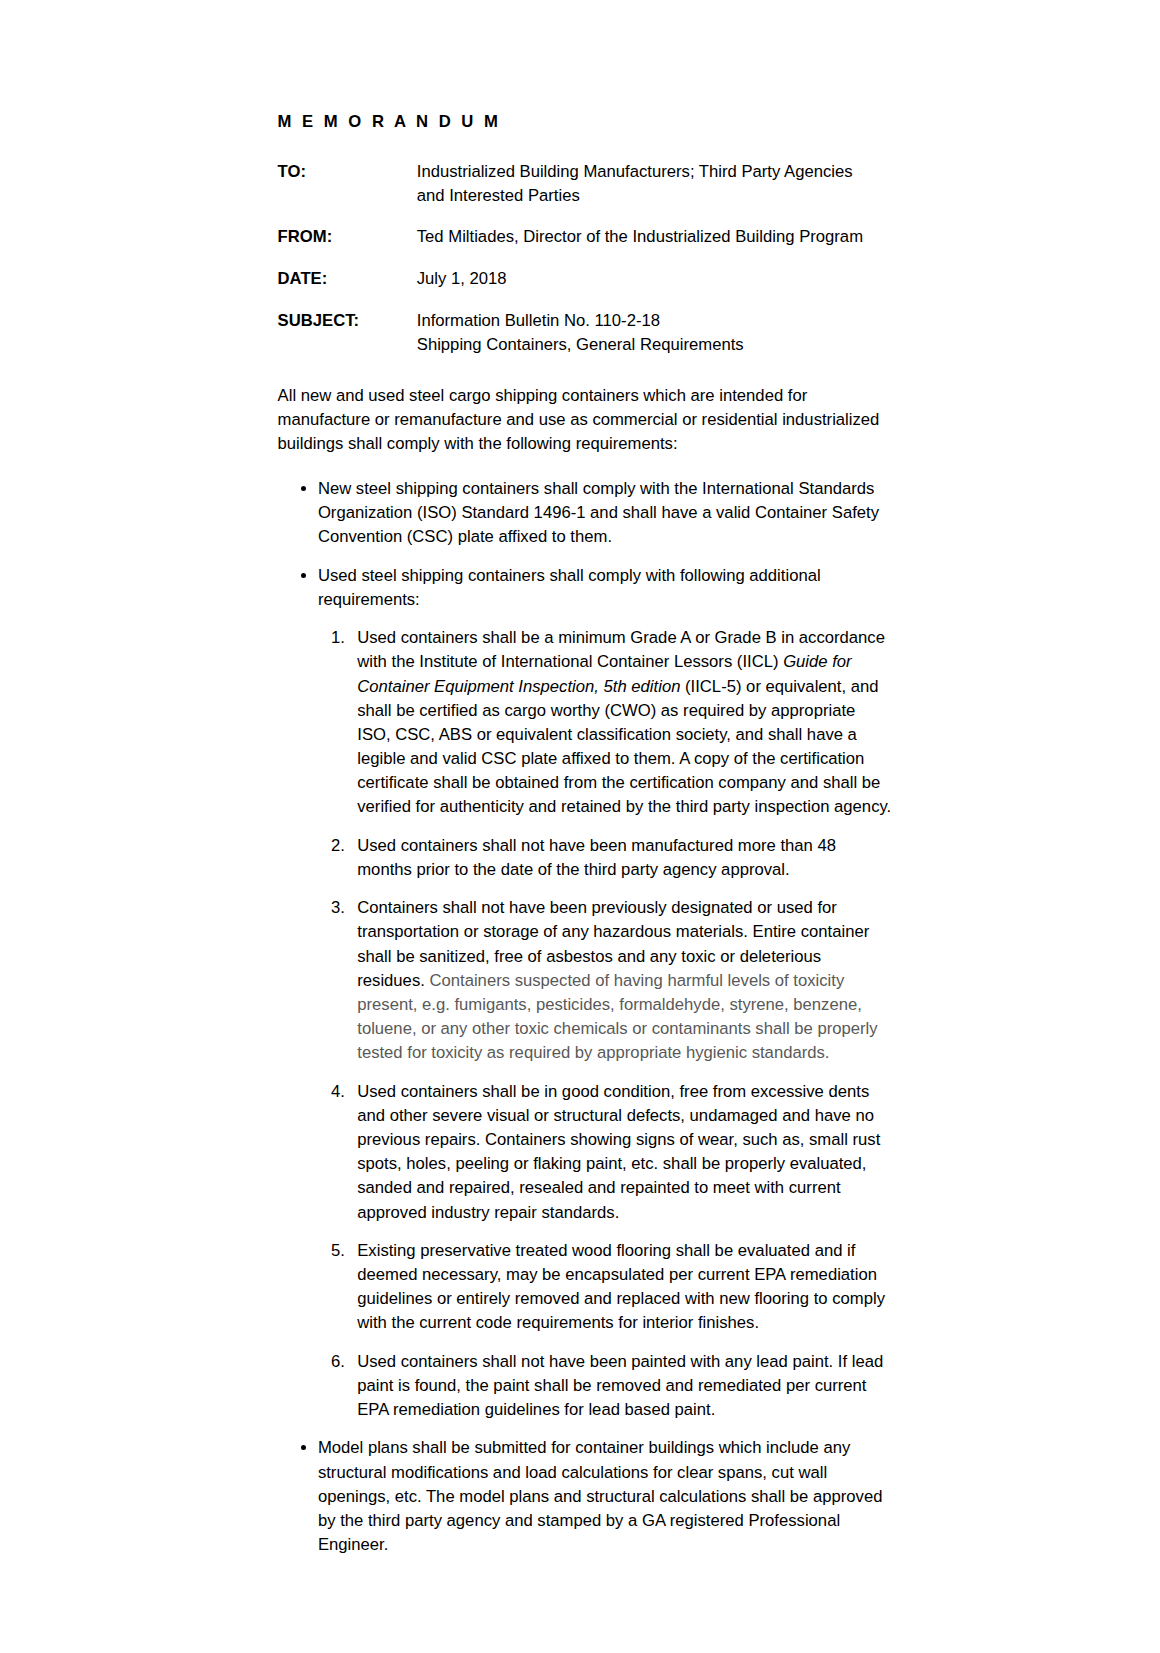M E M O R A N D U M
| TO: | Industrialized Building Manufacturers; Third Party Agencies and Interested Parties |
| FROM: | Ted Miltiades, Director of the Industrialized Building Program |
| DATE: | July 1, 2018 |
| SUBJECT: | Information Bulletin No. 110-2-18 Shipping Containers, General Requirements |
All new and used steel cargo shipping containers which are intended for manufacture or remanufacture and use as commercial or residential industrialized buildings shall comply with the following requirements:
New steel shipping containers shall comply with the International Standards Organization (ISO) Standard 1496-1 and shall have a valid Container Safety Convention (CSC) plate affixed to them.
Used steel shipping containers shall comply with following additional requirements:
Used containers shall be a minimum Grade A or Grade B in accordance with the Institute of International Container Lessors (IICL) Guide for Container Equipment Inspection, 5th edition (IICL-5) or equivalent, and shall be certified as cargo worthy (CWO) as required by appropriate ISO, CSC, ABS or equivalent classification society, and shall have a legible and valid CSC plate affixed to them. A copy of the certification certificate shall be obtained from the certification company and shall be verified for authenticity and retained by the third party inspection agency.
Used containers shall not have been manufactured more than 48 months prior to the date of the third party agency approval.
Containers shall not have been previously designated or used for transportation or storage of any hazardous materials. Entire container shall be sanitized, free of asbestos and any toxic or deleterious residues. Containers suspected of having harmful levels of toxicity present, e.g. fumigants, pesticides, formaldehyde, styrene, benzene, toluene, or any other toxic chemicals or contaminants shall be properly tested for toxicity as required by appropriate hygienic standards.
Used containers shall be in good condition, free from excessive dents and other severe visual or structural defects, undamaged and have no previous repairs. Containers showing signs of wear, such as, small rust spots, holes, peeling or flaking paint, etc. shall be properly evaluated, sanded and repaired, resealed and repainted to meet with current approved industry repair standards.
Existing preservative treated wood flooring shall be evaluated and if deemed necessary, may be encapsulated per current EPA remediation guidelines or entirely removed and replaced with new flooring to comply with the current code requirements for interior finishes.
Used containers shall not have been painted with any lead paint. If lead paint is found, the paint shall be removed and remediated per current EPA remediation guidelines for lead based paint.
Model plans shall be submitted for container buildings which include any structural modifications and load calculations for clear spans, cut wall openings, etc. The model plans and structural calculations shall be approved by the third party agency and stamped by a GA registered Professional Engineer.